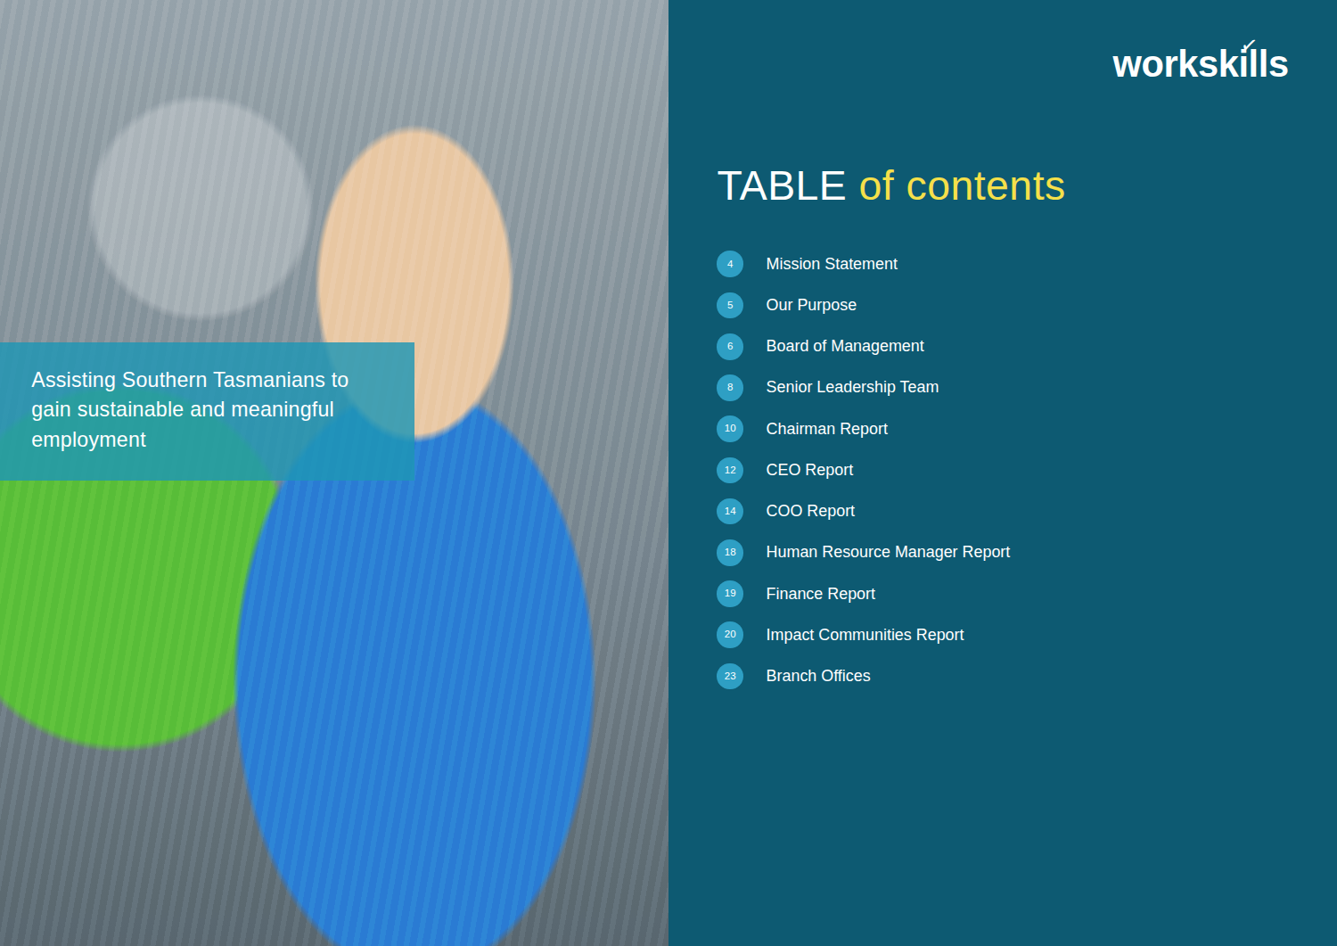Assisting Southern Tasmanians to gain sustainable and meaningful employment
workskills✓
TABLE of contents
4 Mission Statement
5 Our Purpose
6 Board of Management
8 Senior Leadership Team
10 Chairman Report
12 CEO Report
14 COO Report
18 Human Resource Manager Report
19 Finance Report
20 Impact Communities Report
23 Branch Offices